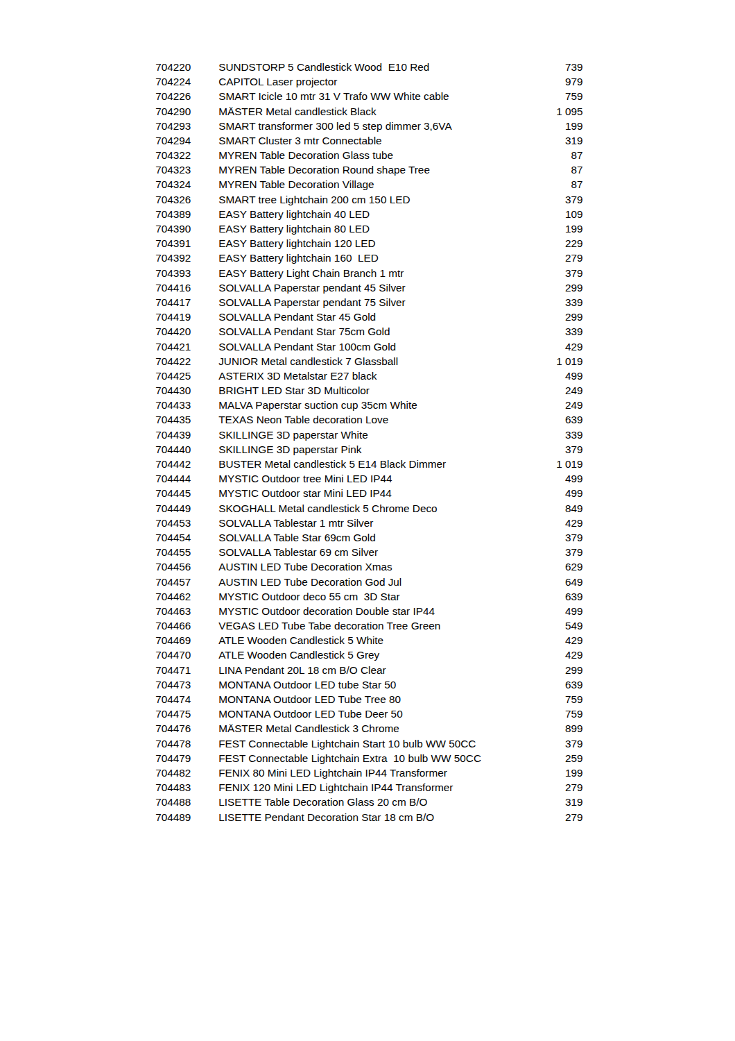| 704220 | SUNDSTORP 5 Candlestick Wood E10 Red | 739 |
| 704224 | CAPITOL Laser projector | 979 |
| 704226 | SMART Icicle 10 mtr 31 V Trafo WW White cable | 759 |
| 704290 | MÄSTER Metal candlestick Black | 1 095 |
| 704293 | SMART transformer 300 led 5 step dimmer 3,6VA | 199 |
| 704294 | SMART Cluster 3 mtr Connectable | 319 |
| 704322 | MYREN Table Decoration Glass tube | 87 |
| 704323 | MYREN Table Decoration Round shape Tree | 87 |
| 704324 | MYREN Table Decoration Village | 87 |
| 704326 | SMART tree Lightchain 200 cm 150 LED | 379 |
| 704389 | EASY Battery lightchain 40 LED | 109 |
| 704390 | EASY Battery lightchain 80 LED | 199 |
| 704391 | EASY Battery lightchain 120 LED | 229 |
| 704392 | EASY Battery lightchain 160 LED | 279 |
| 704393 | EASY Battery Light Chain Branch 1 mtr | 379 |
| 704416 | SOLVALLA Paperstar pendant 45 Silver | 299 |
| 704417 | SOLVALLA Paperstar pendant 75 Silver | 339 |
| 704419 | SOLVALLA Pendant Star 45 Gold | 299 |
| 704420 | SOLVALLA Pendant Star 75cm Gold | 339 |
| 704421 | SOLVALLA Pendant Star 100cm Gold | 429 |
| 704422 | JUNIOR Metal candlestick 7 Glassball | 1 019 |
| 704425 | ASTERIX 3D Metalstar E27 black | 499 |
| 704430 | BRIGHT LED Star 3D Multicolor | 249 |
| 704433 | MALVA Paperstar suction cup 35cm White | 249 |
| 704435 | TEXAS Neon Table decoration Love | 639 |
| 704439 | SKILLINGE 3D paperstar White | 339 |
| 704440 | SKILLINGE 3D paperstar Pink | 379 |
| 704442 | BUSTER Metal candlestick 5 E14 Black Dimmer | 1 019 |
| 704444 | MYSTIC Outdoor tree Mini LED IP44 | 499 |
| 704445 | MYSTIC Outdoor star Mini LED IP44 | 499 |
| 704449 | SKOGHALL Metal candlestick 5 Chrome Deco | 849 |
| 704453 | SOLVALLA Tablestar 1 mtr Silver | 429 |
| 704454 | SOLVALLA Table Star 69cm Gold | 379 |
| 704455 | SOLVALLA Tablestar 69 cm Silver | 379 |
| 704456 | AUSTIN LED Tube Decoration Xmas | 629 |
| 704457 | AUSTIN LED Tube Decoration God Jul | 649 |
| 704462 | MYSTIC Outdoor deco 55 cm 3D Star | 639 |
| 704463 | MYSTIC Outdoor decoration Double star IP44 | 499 |
| 704466 | VEGAS LED Tube Tabe decoration Tree Green | 549 |
| 704469 | ATLE Wooden Candlestick 5 White | 429 |
| 704470 | ATLE Wooden Candlestick 5 Grey | 429 |
| 704471 | LINA Pendant 20L 18 cm B/O Clear | 299 |
| 704473 | MONTANA Outdoor LED tube Star 50 | 639 |
| 704474 | MONTANA Outdoor LED Tube Tree 80 | 759 |
| 704475 | MONTANA Outdoor LED Tube Deer 50 | 759 |
| 704476 | MÄSTER Metal Candlestick 3 Chrome | 899 |
| 704478 | FEST Connectable Lightchain Start 10 bulb WW 50CC | 379 |
| 704479 | FEST Connectable Lightchain Extra 10 bulb WW 50CC | 259 |
| 704482 | FENIX 80 Mini LED Lightchain IP44 Transformer | 199 |
| 704483 | FENIX 120 Mini LED Lightchain IP44 Transformer | 279 |
| 704488 | LISETTE Table Decoration Glass 20 cm B/O | 319 |
| 704489 | LISETTE Pendant Decoration Star 18 cm B/O | 279 |